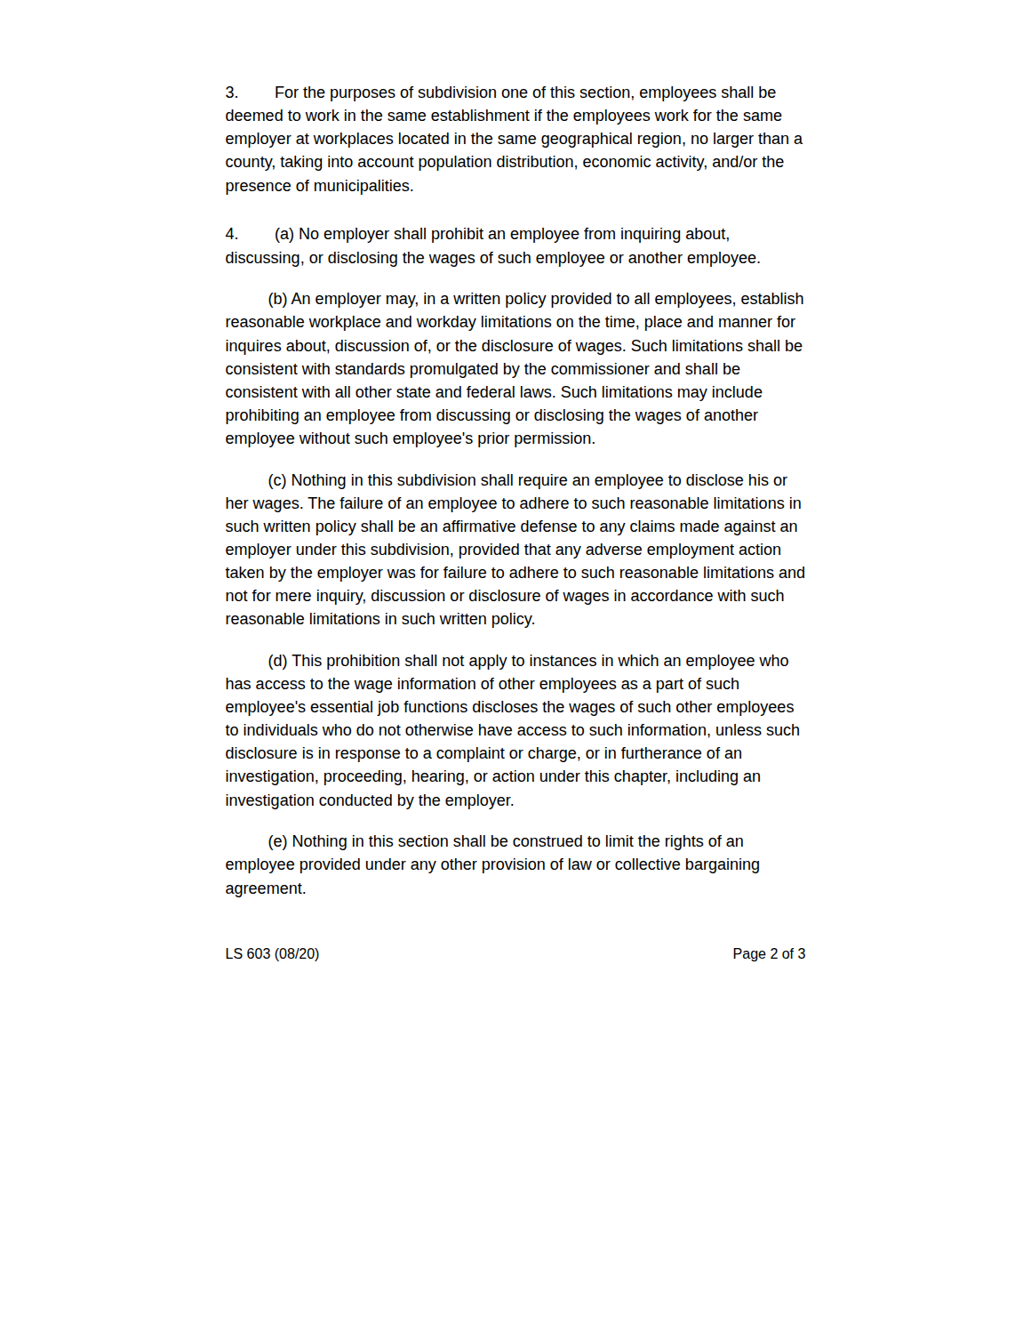3. For the purposes of subdivision one of this section, employees shall be deemed to work in the same establishment if the employees work for the same employer at workplaces located in the same geographical region, no larger than a county, taking into account population distribution, economic activity, and/or the presence of municipalities.
4. (a) No employer shall prohibit an employee from inquiring about, discussing, or disclosing the wages of such employee or another employee.
(b) An employer may, in a written policy provided to all employees, establish reasonable workplace and workday limitations on the time, place and manner for inquires about, discussion of, or the disclosure of wages. Such limitations shall be consistent with standards promulgated by the commissioner and shall be consistent with all other state and federal laws. Such limitations may include prohibiting an employee from discussing or disclosing the wages of another employee without such employee's prior permission.
(c) Nothing in this subdivision shall require an employee to disclose his or her wages. The failure of an employee to adhere to such reasonable limitations in such written policy shall be an affirmative defense to any claims made against an employer under this subdivision, provided that any adverse employment action taken by the employer was for failure to adhere to such reasonable limitations and not for mere inquiry, discussion or disclosure of wages in accordance with such reasonable limitations in such written policy.
(d) This prohibition shall not apply to instances in which an employee who has access to the wage information of other employees as a part of such employee's essential job functions discloses the wages of such other employees to individuals who do not otherwise have access to such information, unless such disclosure is in response to a complaint or charge, or in furtherance of an investigation, proceeding, hearing, or action under this chapter, including an investigation conducted by the employer.
(e) Nothing in this section shall be construed to limit the rights of an employee provided under any other provision of law or collective bargaining agreement.
LS 603 (08/20) Page 2 of 3